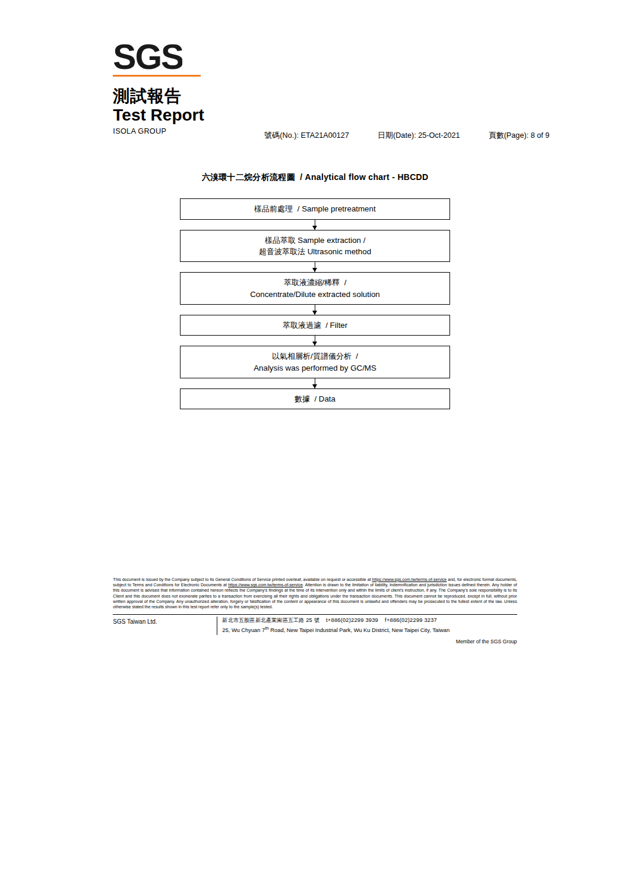SGS
測試報告
Test Report
ISOLA GROUP
號碼(No.): ETA21A00127 日期(Date): 25-Oct-2021 頁數(Page): 8 of 9
六溴環十二烷分析流程圖 / Analytical flow chart - HBCDD
樣品前處理 / Sample pretreatment
樣品萃取 Sample extraction /
超音波萃取法 Ultrasonic method
萃取液濃縮/稀釋 /
Concentrate/Dilute extracted solution
萃取液過濾 / Filter
以氣相層析/質譜儀分析 /
Analysis was performed by GC/MS
數據 / Data
This document is issued by the Company subject to its General Conditions of Service printed overleaf, available on request or accessible at https://www.sgs.com.tw/terms-of-service and, for electronic format documents, subject to Terms and Conditions for Electronic Documents at https://www.sgs.com.tw/terms-of-service. Attention is drawn to the limitation of liability, indemnification and jurisdiction issues defined therein. Any holder of this document is advised that information contained hereon reflects the Company's findings at the time of its intervention only and within the limits of client's instruction, if any. The Company's sole responsibility is to its Client and this document does not exonerate parties to a transaction from exercising all their rights and obligations under the transaction documents. This document cannot be reproduced, except in full, without prior written approval of the Company. Any unauthorized alteration, forgery or falsification of the content or appearance of this document is unlawful and offenders may be prosecuted to the fullest extent of the law. Unless otherwise stated the results shown in this test report refer only to the sample(s) tested.
SGS Taiwan Ltd. 　　　　　　　　
新北市五股區新北產業園區五工路 25 號 t+886(02)2299 3939 f+886(02)2299 3237
25, Wu Chyuan 7th Road, New Taipei Industrial Park, Wu Ku District, New Taipei City, Taiwan
Member of the SGS Group